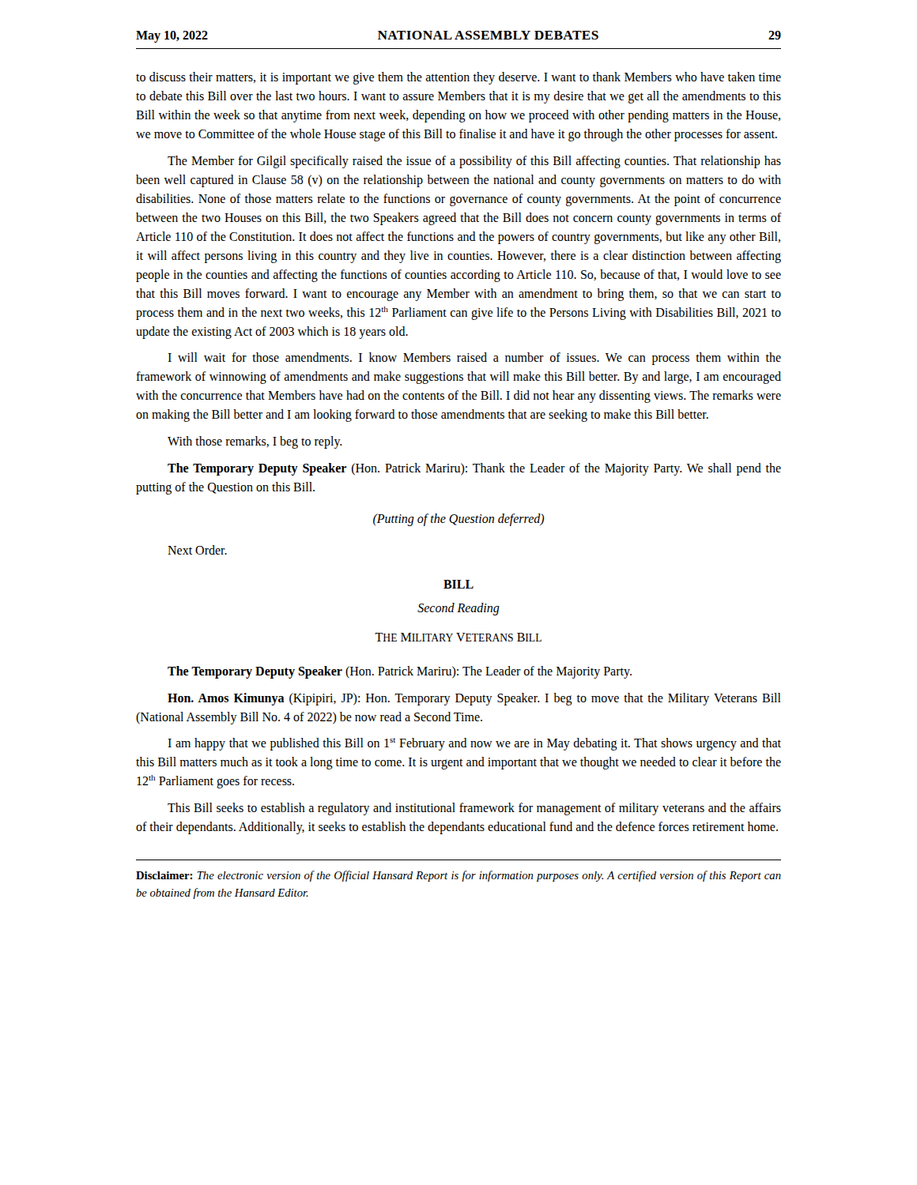May 10, 2022 NATIONAL ASSEMBLY DEBATES 29
to discuss their matters, it is important we give them the attention they deserve. I want to thank Members who have taken time to debate this Bill over the last two hours. I want to assure Members that it is my desire that we get all the amendments to this Bill within the week so that anytime from next week, depending on how we proceed with other pending matters in the House, we move to Committee of the whole House stage of this Bill to finalise it and have it go through the other processes for assent.
The Member for Gilgil specifically raised the issue of a possibility of this Bill affecting counties. That relationship has been well captured in Clause 58 (v) on the relationship between the national and county governments on matters to do with disabilities. None of those matters relate to the functions or governance of county governments. At the point of concurrence between the two Houses on this Bill, the two Speakers agreed that the Bill does not concern county governments in terms of Article 110 of the Constitution. It does not affect the functions and the powers of country governments, but like any other Bill, it will affect persons living in this country and they live in counties. However, there is a clear distinction between affecting people in the counties and affecting the functions of counties according to Article 110. So, because of that, I would love to see that this Bill moves forward. I want to encourage any Member with an amendment to bring them, so that we can start to process them and in the next two weeks, this 12th Parliament can give life to the Persons Living with Disabilities Bill, 2021 to update the existing Act of 2003 which is 18 years old.
I will wait for those amendments. I know Members raised a number of issues. We can process them within the framework of winnowing of amendments and make suggestions that will make this Bill better. By and large, I am encouraged with the concurrence that Members have had on the contents of the Bill. I did not hear any dissenting views. The remarks were on making the Bill better and I am looking forward to those amendments that are seeking to make this Bill better.
With those remarks, I beg to reply.
The Temporary Deputy Speaker (Hon. Patrick Mariru): Thank the Leader of the Majority Party. We shall pend the putting of the Question on this Bill.
(Putting of the Question deferred)
Next Order.
BILL
Second Reading
THE MILITARY VETERANS BILL
The Temporary Deputy Speaker (Hon. Patrick Mariru): The Leader of the Majority Party.
Hon. Amos Kimunya (Kipipiri, JP): Hon. Temporary Deputy Speaker. I beg to move that the Military Veterans Bill (National Assembly Bill No. 4 of 2022) be now read a Second Time.
I am happy that we published this Bill on 1st February and now we are in May debating it. That shows urgency and that this Bill matters much as it took a long time to come. It is urgent and important that we thought we needed to clear it before the 12th Parliament goes for recess.
This Bill seeks to establish a regulatory and institutional framework for management of military veterans and the affairs of their dependants. Additionally, it seeks to establish the dependants educational fund and the defence forces retirement home.
Disclaimer: The electronic version of the Official Hansard Report is for information purposes only. A certified version of this Report can be obtained from the Hansard Editor.